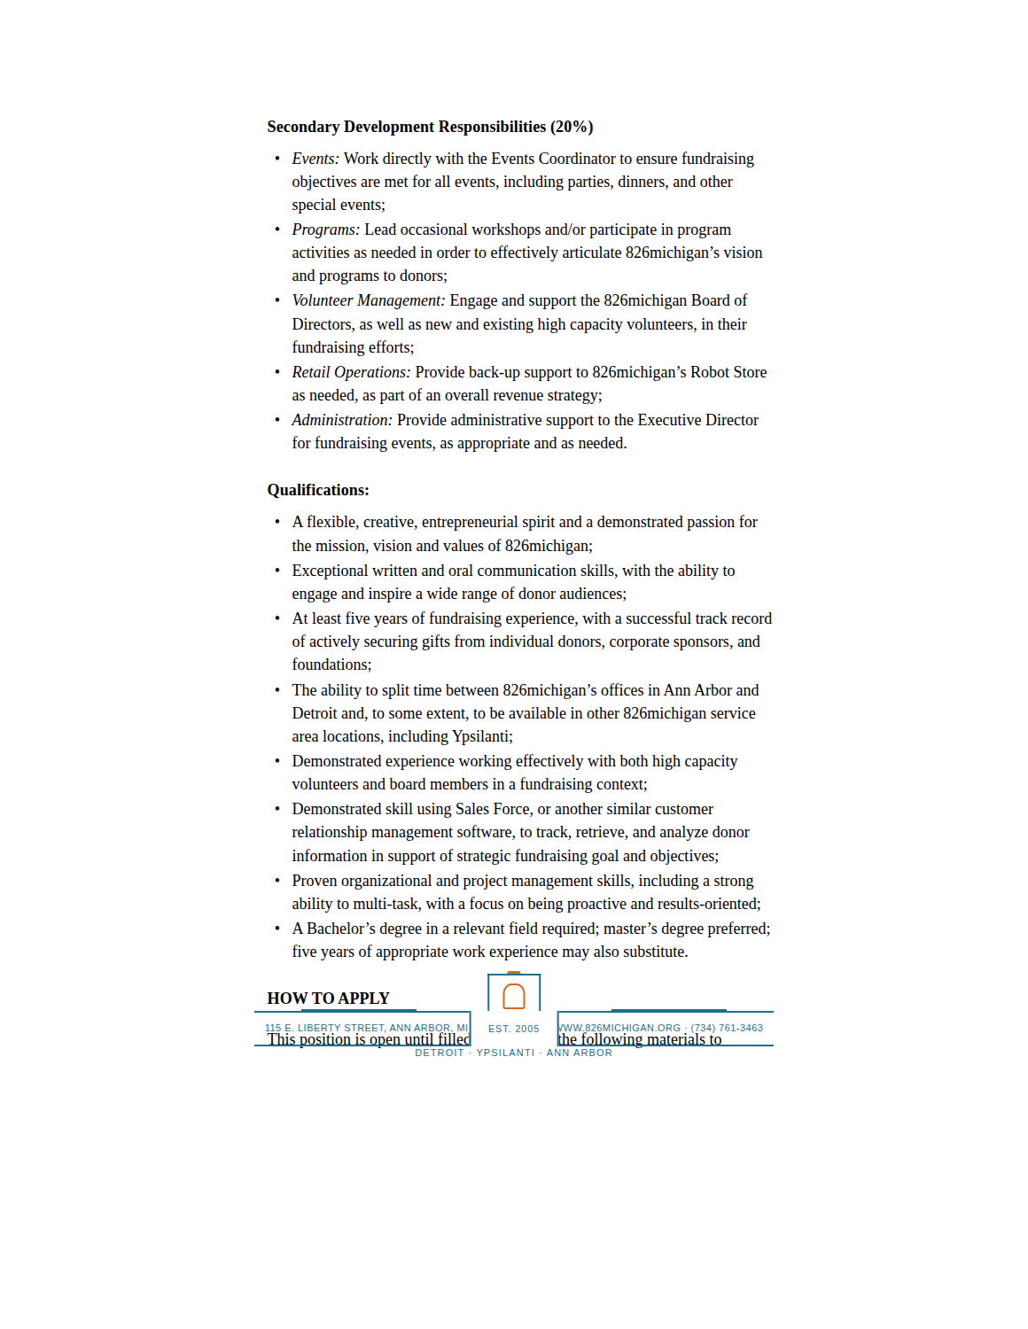Secondary Development Responsibilities (20%)
Events: Work directly with the Events Coordinator to ensure fundraising objectives are met for all events, including parties, dinners, and other special events;
Programs: Lead occasional workshops and/or participate in program activities as needed in order to effectively articulate 826michigan’s vision and programs to donors;
Volunteer Management: Engage and support the 826michigan Board of Directors, as well as new and existing high capacity volunteers, in their fundraising efforts;
Retail Operations: Provide back-up support to 826michigan’s Robot Store as needed, as part of an overall revenue strategy;
Administration: Provide administrative support to the Executive Director for fundraising events, as appropriate and as needed.
Qualifications:
A flexible, creative, entrepreneurial spirit and a demonstrated passion for the mission, vision and values of 826michigan;
Exceptional written and oral communication skills, with the ability to engage and inspire a wide range of donor audiences;
At least five years of fundraising experience, with a successful track record of actively securing gifts from individual donors, corporate sponsors, and foundations;
The ability to split time between 826michigan’s offices in Ann Arbor and Detroit and, to some extent, to be available in other 826michigan service area locations, including Ypsilanti;
Demonstrated experience working effectively with both high capacity volunteers and board members in a fundraising context;
Demonstrated skill using Sales Force, or another similar customer relationship management software, to track, retrieve, and analyze donor information in support of strategic fundraising goal and objectives;
Proven organizational and project management skills, including a strong ability to multi-task, with a focus on being proactive and results-oriented;
A Bachelor’s degree in a relevant field required; master’s degree preferred; five years of appropriate work experience may also substitute.
HOW TO APPLY
This position is open until filled. Please send the following materials to
115 E. LIBERTY STREET, ANN ARBOR, MI 48104 WWW.826MICHIGAN.ORG · (734) 761-3463
EST. 2005
DETROIT · YPSILANTI · ANN ARBOR